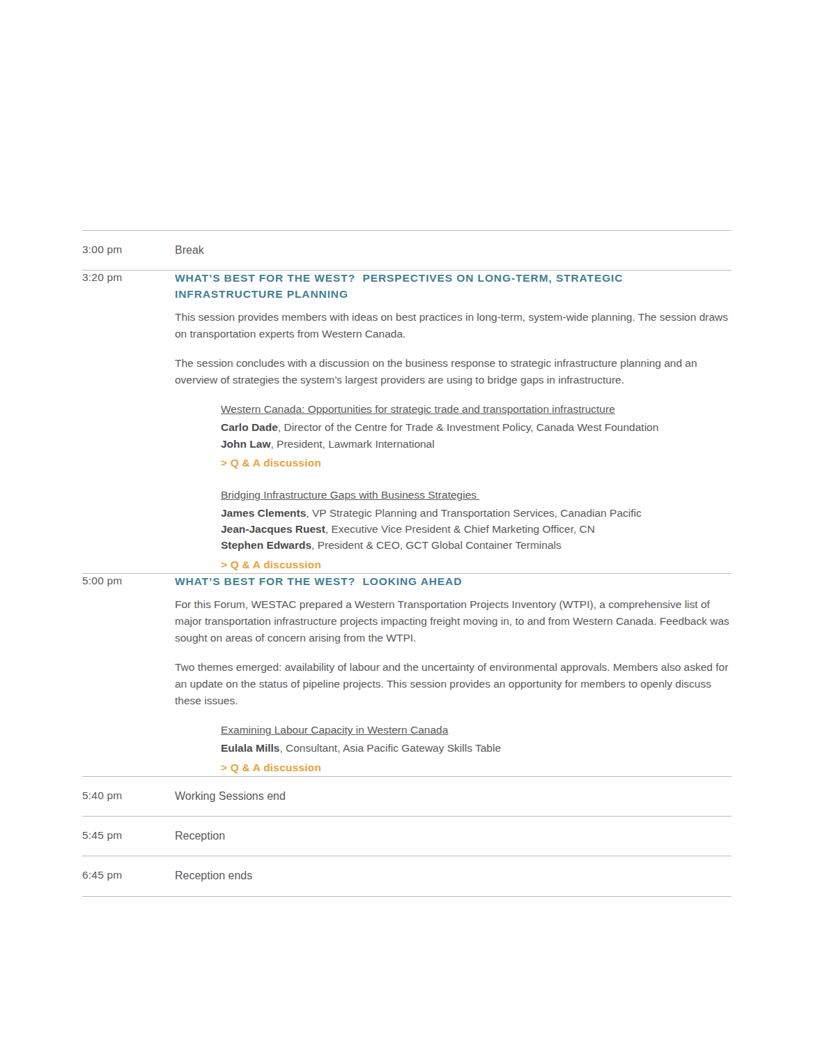| 3:00 pm | Break |
| 3:20 pm | What’s best for the West? Perspectives on long-term, strategic infrastructure planning This session provides members with ideas on best practices in long-term, system-wide planning. The session draws on transportation experts from Western Canada. The session concludes with a discussion on the business response to strategic infrastructure planning and an overview of strategies the system’s largest providers are using to bridge gaps in infrastructure. Western Canada: Opportunities for strategic trade and transportation infrastructure Carlo Dade , Director of the Centre for Trade & Investment Policy, Canada West Foundation John Law , President, Lawmark International > Q & A discussion Bridging Infrastructure Gaps with Business Strategies James Clements , VP Strategic Planning and Transportation Services, Canadian Pacific Jean-Jacques Ruest , Executive Vice President & Chief Marketing Officer, CN Stephen Edwards , President & CEO, GCT Global Container Terminals > Q & A discussion |
| 5:00 pm | What’s best for the West? Looking ahead For this Forum, WESTAC prepared a Western Transportation Projects Inventory (WTPI), a comprehensive list of major transportation infrastructure projects impacting freight moving in, to and from Western Canada. Feedback was sought on areas of concern arising from the WTPI. Two themes emerged: availability of labour and the uncertainty of environmental approvals. Members also asked for an update on the status of pipeline projects. This session provides an opportunity for members to openly discuss these issues. Examining Labour Capacity in Western Canada Eulala Mills , Consultant, Asia Pacific Gateway Skills Table > Q & A discussion |
| 5:40 pm | Working Sessions end |
| 5:45 pm | Reception |
| 6:45 pm | Reception ends |